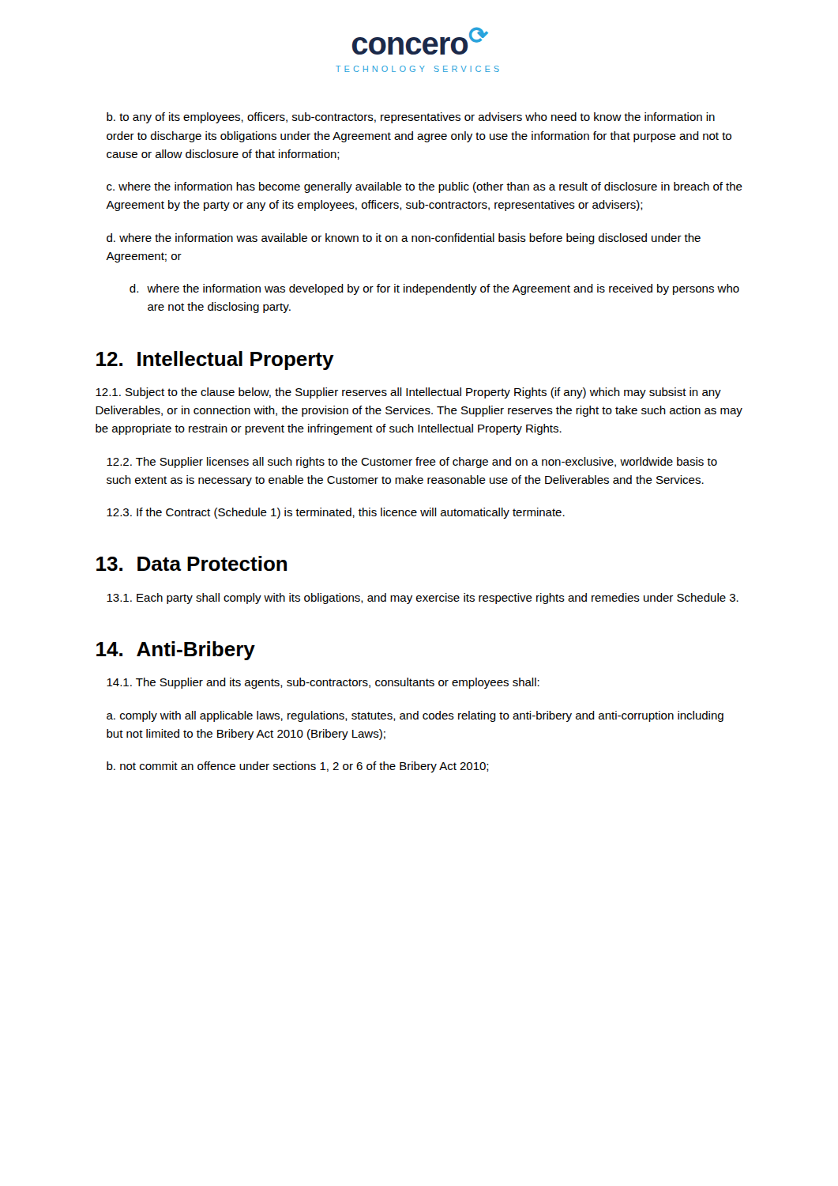concero⟳
Technology Services
b. to any of its employees, officers, sub-contractors, representatives or advisers who need to know the information in order to discharge its obligations under the Agreement and agree only to use the information for that purpose and not to cause or allow disclosure of that information;
c. where the information has become generally available to the public (other than as a result of disclosure in breach of the Agreement by the party or any of its employees, officers, sub-contractors, representatives or advisers);
d. where the information was available or known to it on a non-confidential basis before being disclosed under the Agreement; or
where the information was developed by or for it independently of the Agreement and is received by persons who are not the disclosing party.
12. Intellectual Property
12.1. Subject to the clause below, the Supplier reserves all Intellectual Property Rights (if any) which may subsist in any Deliverables, or in connection with, the provision of the Services. The Supplier reserves the right to take such action as may be appropriate to restrain or prevent the infringement of such Intellectual Property Rights.
12.2. The Supplier licenses all such rights to the Customer free of charge and on a non-exclusive, worldwide basis to such extent as is necessary to enable the Customer to make reasonable use of the Deliverables and the Services.
12.3. If the Contract (Schedule 1) is terminated, this licence will automatically terminate.
13. Data Protection
13.1. Each party shall comply with its obligations, and may exercise its respective rights and remedies under Schedule 3.
14. Anti-Bribery
14.1. The Supplier and its agents, sub-contractors, consultants or employees shall:
a. comply with all applicable laws, regulations, statutes, and codes relating to anti-bribery and anti-corruption including but not limited to the Bribery Act 2010 (Bribery Laws);
b. not commit an offence under sections 1, 2 or 6 of the Bribery Act 2010;